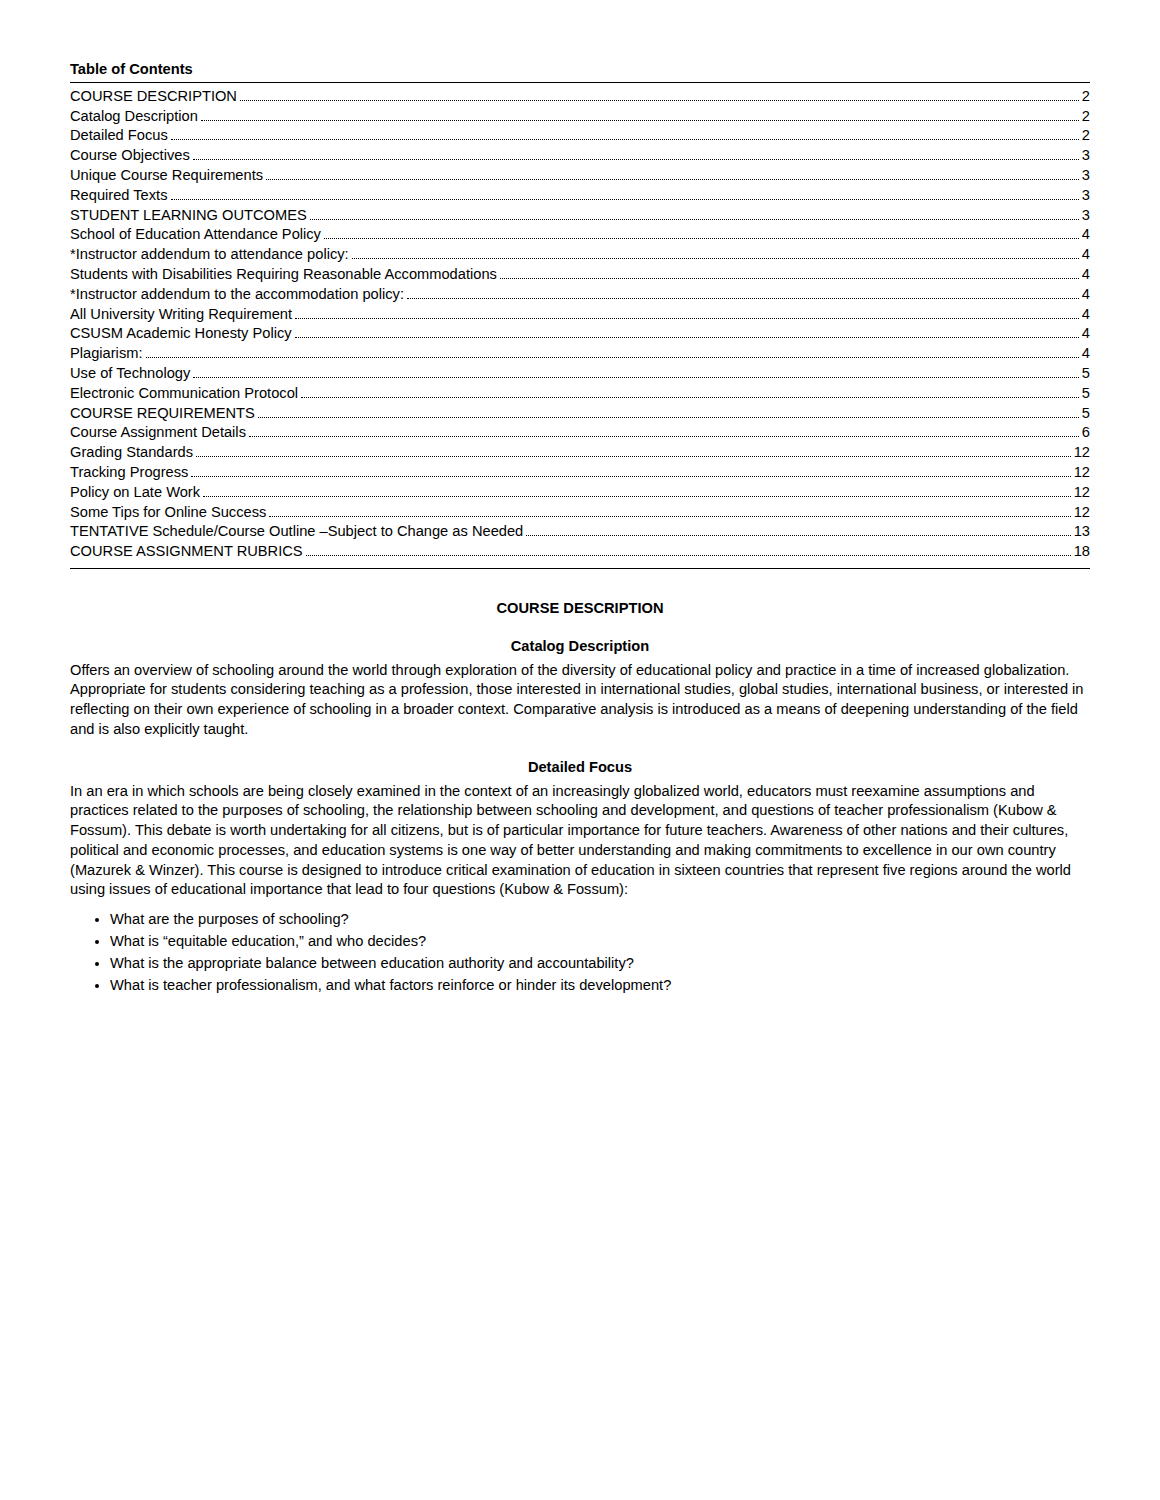Table of Contents
COURSE DESCRIPTION 2
Catalog Description 2
Detailed Focus 2
Course Objectives 3
Unique Course Requirements 3
Required Texts 3
STUDENT LEARNING OUTCOMES 3
School of Education Attendance Policy 4
*Instructor addendum to attendance policy: 4
Students with Disabilities Requiring Reasonable Accommodations 4
*Instructor addendum to the accommodation policy: 4
All University Writing Requirement 4
CSUSM Academic Honesty Policy 4
Plagiarism: 4
Use of Technology 5
Electronic Communication Protocol 5
COURSE REQUIREMENTS 5
Course Assignment Details 6
Grading Standards 12
Tracking Progress 12
Policy on Late Work 12
Some Tips for Online Success 12
TENTATIVE Schedule/Course Outline –Subject to Change as Needed 13
COURSE ASSIGNMENT RUBRICS 18
COURSE DESCRIPTION
Catalog Description
Offers an overview of schooling around the world through exploration of the diversity of educational policy and practice in a time of increased globalization. Appropriate for students considering teaching as a profession, those interested in international studies, global studies, international business, or interested in reflecting on their own experience of schooling in a broader context. Comparative analysis is introduced as a means of deepening understanding of the field and is also explicitly taught.
Detailed Focus
In an era in which schools are being closely examined in the context of an increasingly globalized world, educators must reexamine assumptions and practices related to the purposes of schooling, the relationship between schooling and development, and questions of teacher professionalism (Kubow & Fossum). This debate is worth undertaking for all citizens, but is of particular importance for future teachers. Awareness of other nations and their cultures, political and economic processes, and education systems is one way of better understanding and making commitments to excellence in our own country (Mazurek & Winzer). This course is designed to introduce critical examination of education in sixteen countries that represent five regions around the world using issues of educational importance that lead to four questions (Kubow & Fossum):
What are the purposes of schooling?
What is “equitable education,” and who decides?
What is the appropriate balance between education authority and accountability?
What is teacher professionalism, and what factors reinforce or hinder its development?